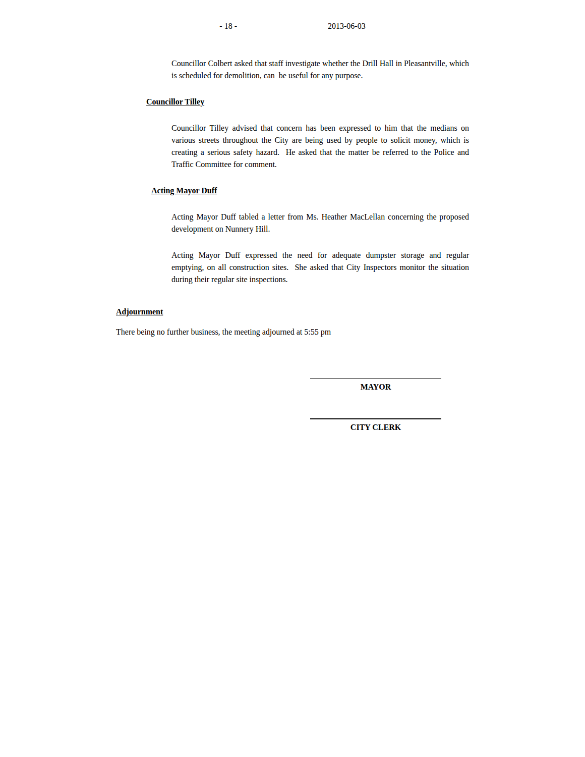- 18 - 2013-06-03
Councillor Colbert asked that staff investigate whether the Drill Hall in Pleasantville, which is scheduled for demolition, can be useful for any purpose.
Councillor Tilley
Councillor Tilley advised that concern has been expressed to him that the medians on various streets throughout the City are being used by people to solicit money, which is creating a serious safety hazard. He asked that the matter be referred to the Police and Traffic Committee for comment.
Acting Mayor Duff
Acting Mayor Duff tabled a letter from Ms. Heather MacLellan concerning the proposed development on Nunnery Hill.
Acting Mayor Duff expressed the need for adequate dumpster storage and regular emptying, on all construction sites. She asked that City Inspectors monitor the situation during their regular site inspections.
Adjournment
There being no further business, the meeting adjourned at 5:55 pm
MAYOR
CITY CLERK